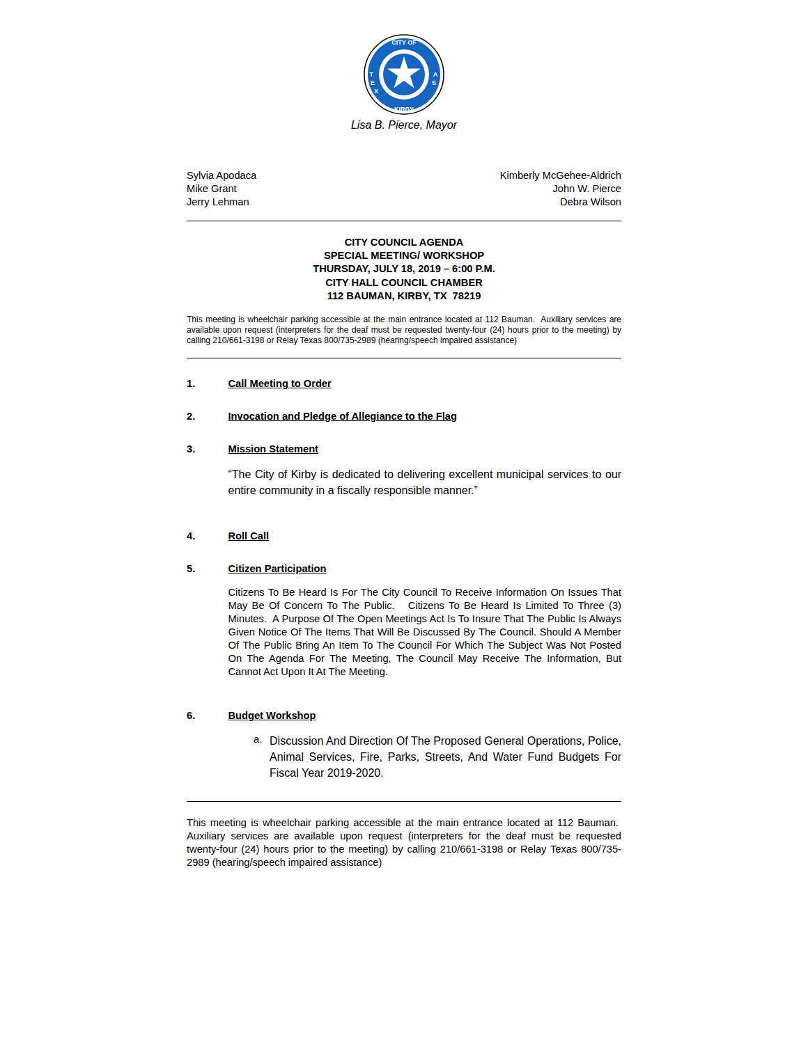CITY OF KIRBY T E X A S
Lisa B. Pierce, Mayor
| Sylvia Apodaca | Kimberly McGehee-Aldrich |
| Mike Grant | John W. Pierce |
| Jerry Lehman | Debra Wilson |
CITY COUNCIL AGENDA
SPECIAL MEETING/ WORKSHOP
THURSDAY, JULY 18, 2019 – 6:00 P.M.
CITY HALL COUNCIL CHAMBER
112 BAUMAN, KIRBY, TX 78219
This meeting is wheelchair parking accessible at the main entrance located at 112 Bauman. Auxiliary services are available upon request (interpreters for the deaf must be requested twenty-four (24) hours prior to the meeting) by calling 210/661-3198 or Relay Texas 800/735-2989 (hearing/speech impaired assistance)
1.
Call Meeting to Order
2.
Invocation and Pledge of Allegiance to the Flag
3.
Mission Statement
“The City of Kirby is dedicated to delivering excellent municipal services to our entire community in a fiscally responsible manner.”
4.
Roll Call
5.
Citizen Participation
Citizens To Be Heard Is For The City Council To Receive Information On Issues That May Be Of Concern To The Public. Citizens To Be Heard Is Limited To Three (3) Minutes. A Purpose Of The Open Meetings Act Is To Insure That The Public Is Always Given Notice Of The Items That Will Be Discussed By The Council. Should A Member Of The Public Bring An Item To The Council For Which The Subject Was Not Posted On The Agenda For The Meeting, The Council May Receive The Information, But Cannot Act Upon It At The Meeting.
6.
Budget Workshop
a.
Discussion And Direction Of The Proposed General Operations, Police, Animal Services, Fire, Parks, Streets, And Water Fund Budgets For Fiscal Year 2019-2020.
This meeting is wheelchair parking accessible at the main entrance located at 112 Bauman. Auxiliary services are available upon request (interpreters for the deaf must be requested twenty-four (24) hours prior to the meeting) by calling 210/661-3198 or Relay Texas 800/735-2989 (hearing/speech impaired assistance)